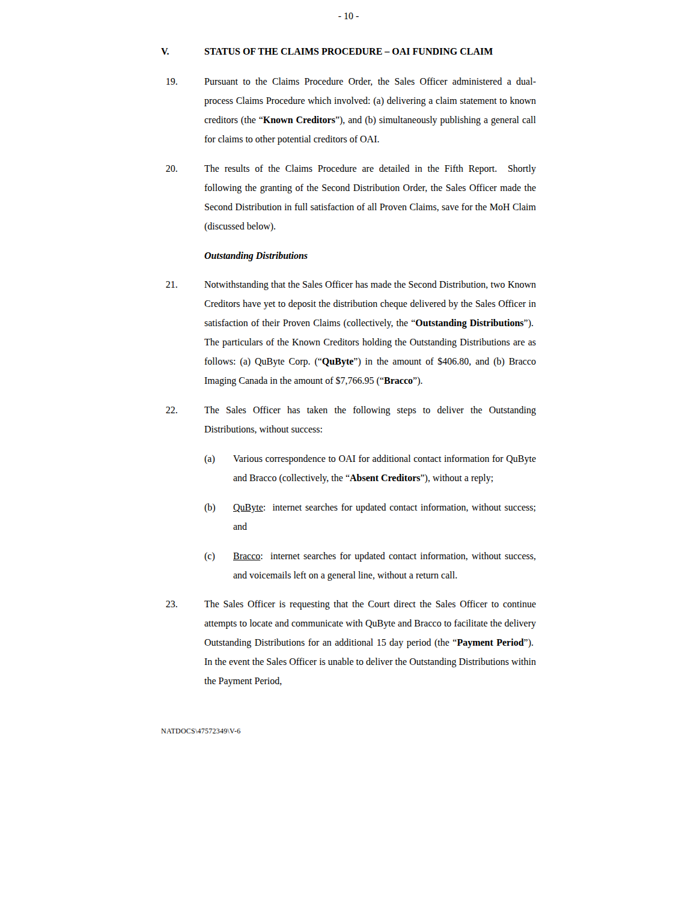- 10 -
V. STATUS OF THE CLAIMS PROCEDURE – OAI FUNDING CLAIM
19.
Pursuant to the Claims Procedure Order, the Sales Officer administered a dual-process Claims Procedure which involved: (a) delivering a claim statement to known creditors (the “Known Creditors”), and (b) simultaneously publishing a general call for claims to other potential creditors of OAI.
20.
The results of the Claims Procedure are detailed in the Fifth Report. Shortly following the granting of the Second Distribution Order, the Sales Officer made the Second Distribution in full satisfaction of all Proven Claims, save for the MoH Claim (discussed below).
Outstanding Distributions
21.
Notwithstanding that the Sales Officer has made the Second Distribution, two Known Creditors have yet to deposit the distribution cheque delivered by the Sales Officer in satisfaction of their Proven Claims (collectively, the “Outstanding Distributions”). The particulars of the Known Creditors holding the Outstanding Distributions are as follows: (a) QuByte Corp. (“QuByte”) in the amount of $406.80, and (b) Bracco Imaging Canada in the amount of $7,766.95 (“Bracco”).
22.
The Sales Officer has taken the following steps to deliver the Outstanding Distributions, without success:
(a)
Various correspondence to OAI for additional contact information for QuByte and Bracco (collectively, the “Absent Creditors”), without a reply;
(b)
QuByte: internet searches for updated contact information, without success; and
(c)
Bracco: internet searches for updated contact information, without success, and voicemails left on a general line, without a return call.
23.
The Sales Officer is requesting that the Court direct the Sales Officer to continue attempts to locate and communicate with QuByte and Bracco to facilitate the delivery Outstanding Distributions for an additional 15 day period (the “Payment Period”). In the event the Sales Officer is unable to deliver the Outstanding Distributions within the Payment Period,
NATDOCS\47572349\V-6